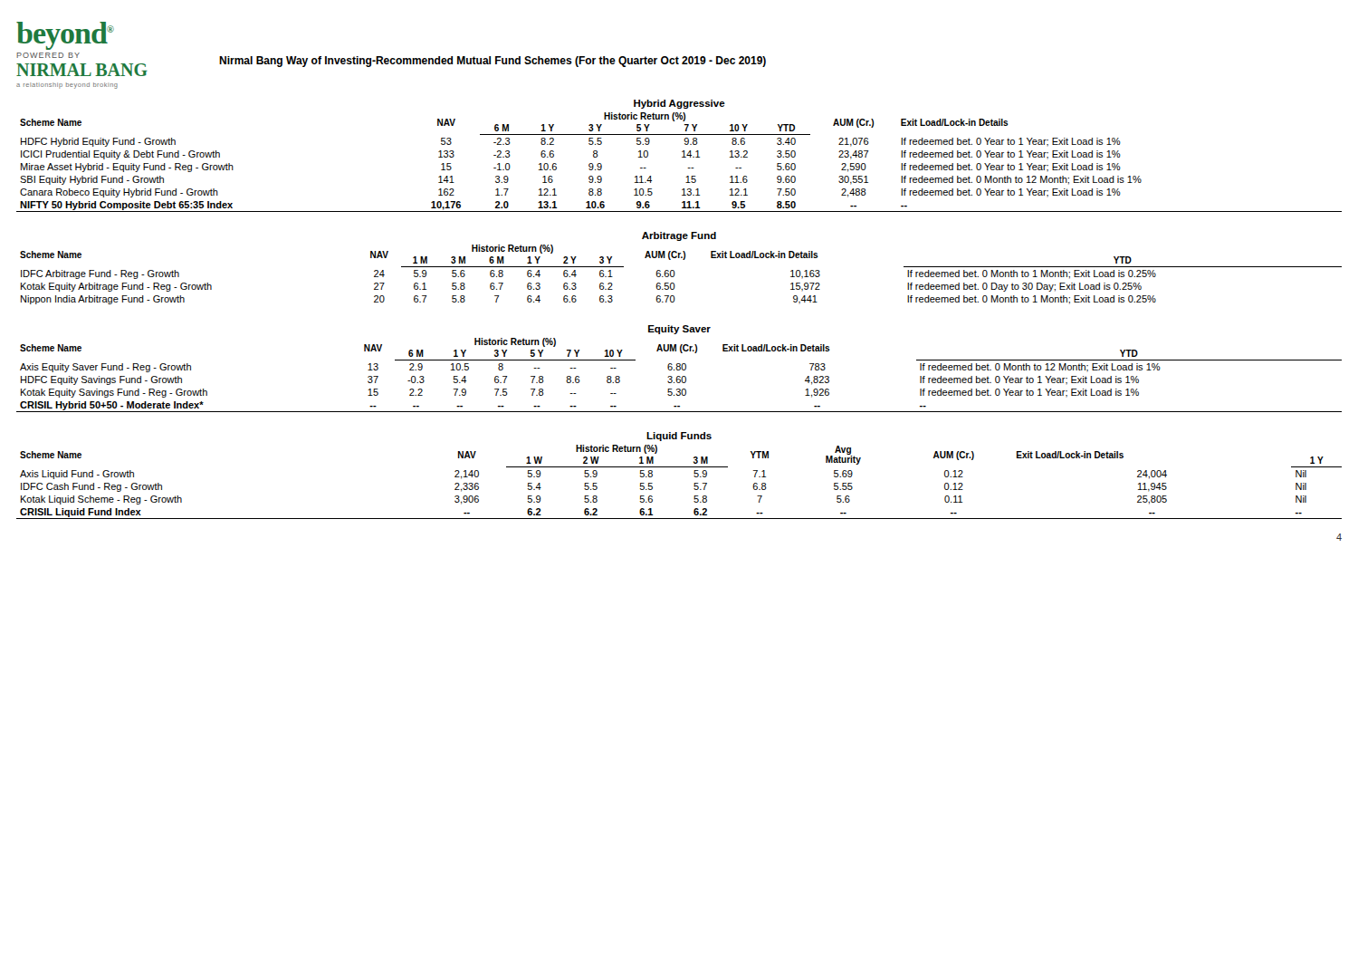beyond®
POWERED BY
NIRMAL BANG
a relationship beyond broking
Nirmal Bang Way of Investing-Recommended Mutual Fund Schemes (For the Quarter Oct 2019 - Dec 2019)
Hybrid Aggressive
| Scheme Name | NAV | Historic Return (%) | AUM (Cr.) | Exit Load/Lock-in Details |
| --- | --- | --- | --- | --- |
| 6 M | 1 Y | 3 Y | 5 Y | 7 Y | 10 Y | YTD |
| HDFC Hybrid Equity Fund - Growth | 53 | -2.3 | 8.2 | 5.5 | 5.9 | 9.8 | 8.6 | 3.40 | 21,076 | If redeemed bet. 0 Year to 1 Year; Exit Load is 1% |
| ICICI Prudential Equity & Debt Fund - Growth | 133 | -2.3 | 6.6 | 8 | 10 | 14.1 | 13.2 | 3.50 | 23,487 | If redeemed bet. 0 Year to 1 Year; Exit Load is 1% |
| Mirae Asset Hybrid - Equity Fund - Reg - Growth | 15 | -1.0 | 10.6 | 9.9 | -- | -- | -- | 5.60 | 2,590 | If redeemed bet. 0 Year to 1 Year; Exit Load is 1% |
| SBI Equity Hybrid Fund - Growth | 141 | 3.9 | 16 | 9.9 | 11.4 | 15 | 11.6 | 9.60 | 30,551 | If redeemed bet. 0 Month to 12 Month; Exit Load is 1% |
| Canara Robeco Equity Hybrid Fund - Growth | 162 | 1.7 | 12.1 | 8.8 | 10.5 | 13.1 | 12.1 | 7.50 | 2,488 | If redeemed bet. 0 Year to 1 Year; Exit Load is 1% |
| NIFTY 50 Hybrid Composite Debt 65:35 Index | 10,176 | 2.0 | 13.1 | 10.6 | 9.6 | 11.1 | 9.5 | 8.50 | -- | -- |
Arbitrage Fund
| Scheme Name | NAV | Historic Return (%) | AUM (Cr.) | Exit Load/Lock-in Details |
| --- | --- | --- | --- | --- |
| 1 M | 3 M | 6 M | 1 Y | 2 Y | 3 Y | YTD |
| IDFC Arbitrage Fund - Reg - Growth | 24 | 5.9 | 5.6 | 6.8 | 6.4 | 6.4 | 6.1 | 6.60 | 10,163 | If redeemed bet. 0 Month to 1 Month; Exit Load is 0.25% |
| Kotak Equity Arbitrage Fund - Reg - Growth | 27 | 6.1 | 5.8 | 6.7 | 6.3 | 6.3 | 6.2 | 6.50 | 15,972 | If redeemed bet. 0 Day to 30 Day; Exit Load is 0.25% |
| Nippon India Arbitrage Fund - Growth | 20 | 6.7 | 5.8 | 7 | 6.4 | 6.6 | 6.3 | 6.70 | 9,441 | If redeemed bet. 0 Month to 1 Month; Exit Load is 0.25% |
Equity Saver
| Scheme Name | NAV | Historic Return (%) | AUM (Cr.) | Exit Load/Lock-in Details |
| --- | --- | --- | --- | --- |
| 6 M | 1 Y | 3 Y | 5 Y | 7 Y | 10 Y | YTD |
| Axis Equity Saver Fund - Reg - Growth | 13 | 2.9 | 10.5 | 8 | -- | -- | -- | 6.80 | 783 | If redeemed bet. 0 Month to 12 Month; Exit Load is 1% |
| HDFC Equity Savings Fund - Growth | 37 | -0.3 | 5.4 | 6.7 | 7.8 | 8.6 | 8.8 | 3.60 | 4,823 | If redeemed bet. 0 Year to 1 Year; Exit Load is 1% |
| Kotak Equity Savings Fund - Reg - Growth | 15 | 2.2 | 7.9 | 7.5 | 7.8 | -- | -- | 5.30 | 1,926 | If redeemed bet. 0 Year to 1 Year; Exit Load is 1% |
| CRISIL Hybrid 50+50 - Moderate Index* | -- | -- | -- | -- | -- | -- | -- | -- | -- | -- |
Liquid Funds
| Scheme Name | NAV | Historic Return (%) | YTM | Avg Maturity | AUM (Cr.) | Exit Load/Lock-in Details |
| --- | --- | --- | --- | --- | --- | --- |
| 1 W | 2 W | 1 M | 3 M | 1 Y |
| Axis Liquid Fund - Growth | 2,140 | 5.9 | 5.9 | 5.8 | 5.9 | 7.1 | 5.69 | 0.12 | 24,004 | Nil |
| IDFC Cash Fund - Reg - Growth | 2,336 | 5.4 | 5.5 | 5.5 | 5.7 | 6.8 | 5.55 | 0.12 | 11,945 | Nil |
| Kotak Liquid Scheme - Reg - Growth | 3,906 | 5.9 | 5.8 | 5.6 | 5.8 | 7 | 5.6 | 0.11 | 25,805 | Nil |
| CRISIL Liquid Fund Index | -- | 6.2 | 6.2 | 6.1 | 6.2 | -- | -- | -- | -- | -- |
4